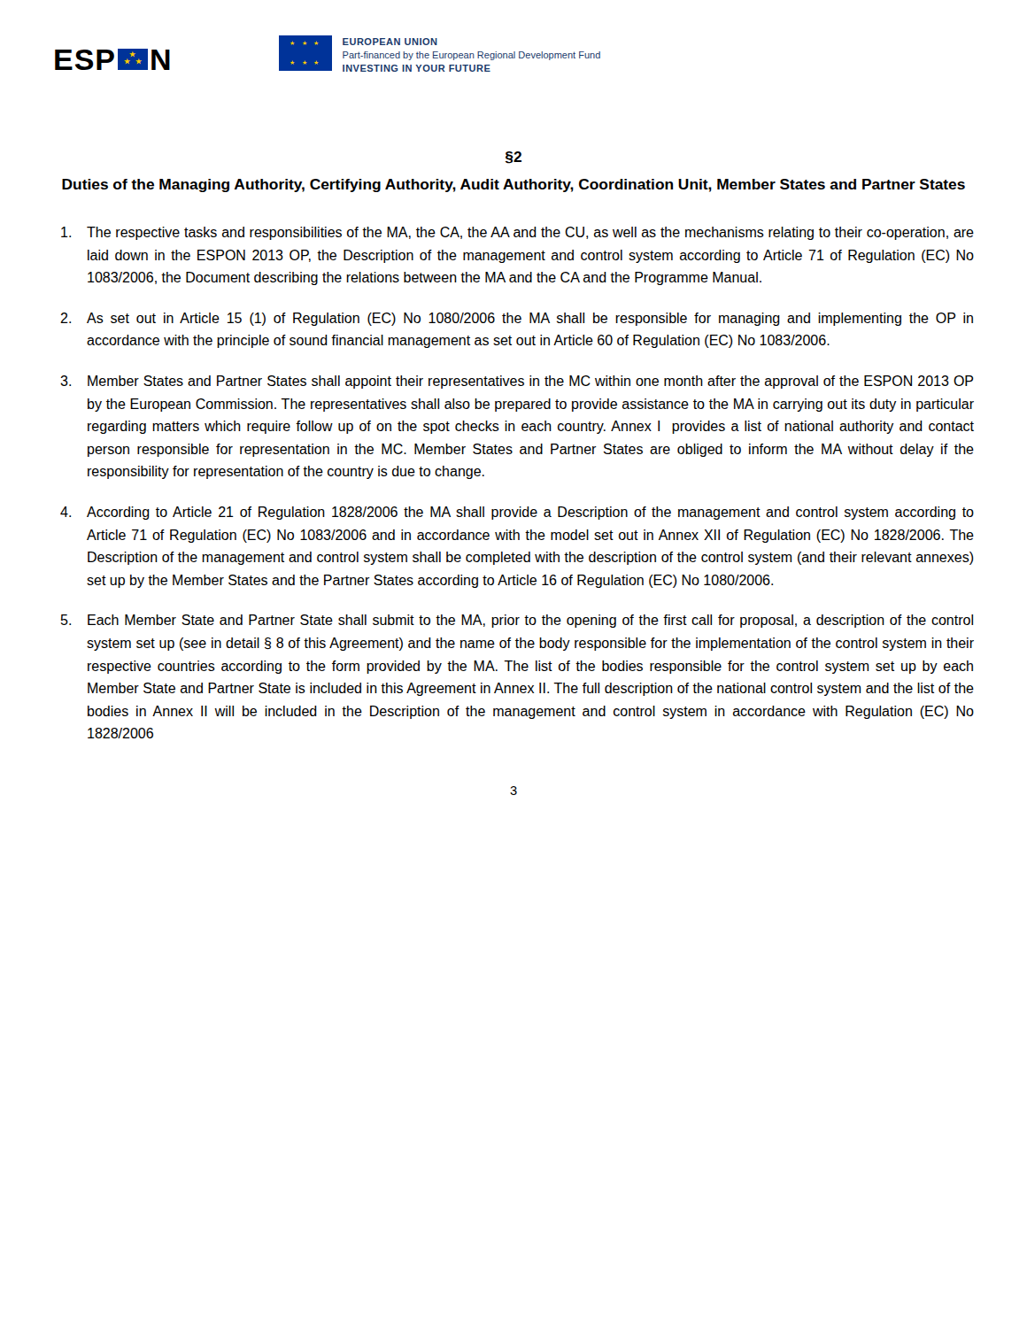ESP N
EUROPEAN UNION
Part-financed by the European Regional Development Fund
INVESTING IN YOUR FUTURE
§2
Duties of the Managing Authority, Certifying Authority, Audit Authority, Coordination Unit, Member States and Partner States
The respective tasks and responsibilities of the MA, the CA, the AA and the CU, as well as the mechanisms relating to their co-operation, are laid down in the ESPON 2013 OP, the Description of the management and control system according to Article 71 of Regulation (EC) No 1083/2006, the Document describing the relations between the MA and the CA and the Programme Manual.
As set out in Article 15 (1) of Regulation (EC) No 1080/2006 the MA shall be responsible for managing and implementing the OP in accordance with the principle of sound financial management as set out in Article 60 of Regulation (EC) No 1083/2006.
Member States and Partner States shall appoint their representatives in the MC within one month after the approval of the ESPON 2013 OP by the European Commission. The representatives shall also be prepared to provide assistance to the MA in carrying out its duty in particular regarding matters which require follow up of on the spot checks in each country. Annex I provides a list of national authority and contact person responsible for representation in the MC. Member States and Partner States are obliged to inform the MA without delay if the responsibility for representation of the country is due to change.
According to Article 21 of Regulation 1828/2006 the MA shall provide a Description of the management and control system according to Article 71 of Regulation (EC) No 1083/2006 and in accordance with the model set out in Annex XII of Regulation (EC) No 1828/2006. The Description of the management and control system shall be completed with the description of the control system (and their relevant annexes) set up by the Member States and the Partner States according to Article 16 of Regulation (EC) No 1080/2006.
Each Member State and Partner State shall submit to the MA, prior to the opening of the first call for proposal, a description of the control system set up (see in detail § 8 of this Agreement) and the name of the body responsible for the implementation of the control system in their respective countries according to the form provided by the MA. The list of the bodies responsible for the control system set up by each Member State and Partner State is included in this Agreement in Annex II. The full description of the national control system and the list of the bodies in Annex II will be included in the Description of the management and control system in accordance with Regulation (EC) No 1828/2006
3